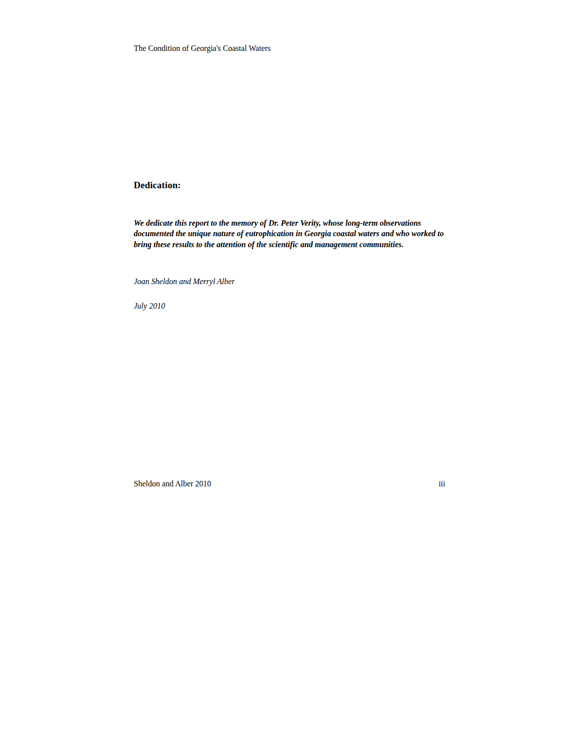The Condition of Georgia's Coastal Waters
Dedication:
We dedicate this report to the memory of Dr. Peter Verity, whose long-term observations documented the unique nature of eutrophication in Georgia coastal waters and who worked to bring these results to the attention of the scientific and management communities.
Joan Sheldon and Merryl Alber
July 2010
Sheldon and Alber 2010 iii